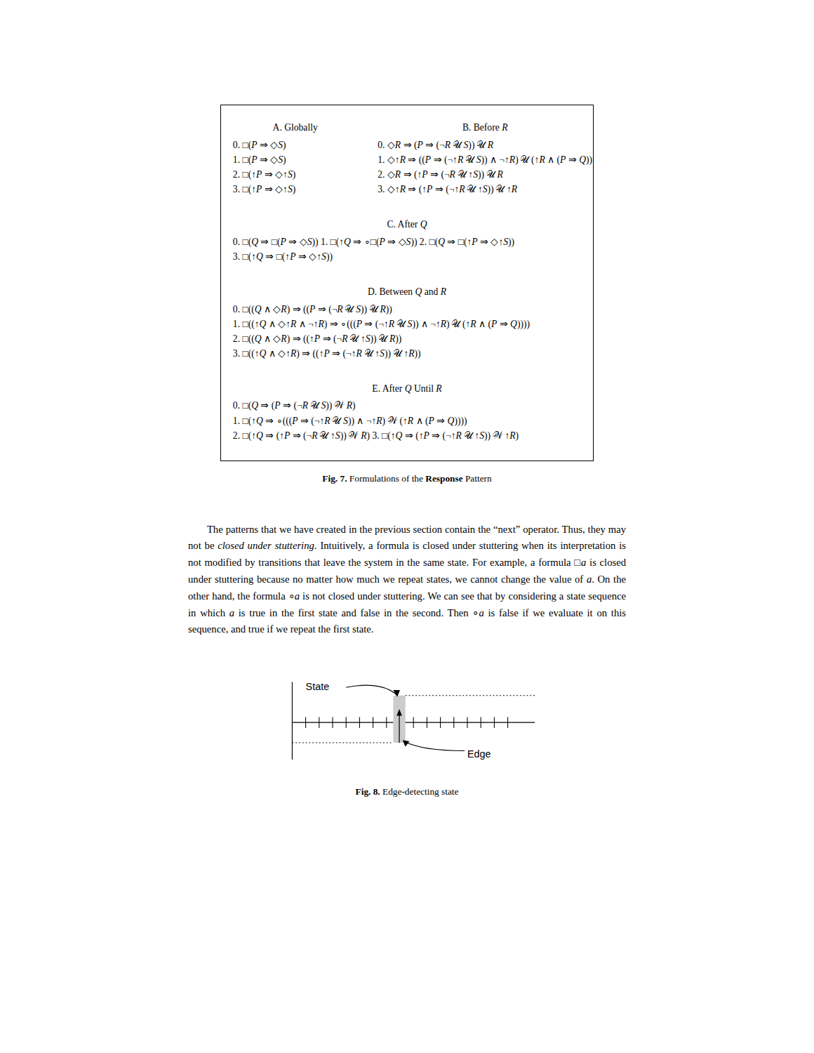A. Globally
0. □(P ⇒ ◇S)
1. □(P ⇒ ◇S)
2. □(↑P ⇒ ◇↑S)
3. □(↑P ⇒ ◇↑S)
B. Before R
0. ◇R ⇒ (P ⇒ (¬R 𝒰 S)) 𝒰 R
1. ◇↑R ⇒ ((P ⇒ (¬↑R 𝒰 S)) ∧ ¬↑R) 𝒰 (↑R ∧ (P ⇒ Q))
2. ◇R ⇒ (↑P ⇒ (¬R 𝒰 ↑S)) 𝒰 R
3. ◇↑R ⇒ (↑P ⇒ (¬↑R 𝒰 ↑S)) 𝒰 ↑R
C. After Q
0. □(Q ⇒ □(P ⇒ ◇S))
1. □(↑Q ⇒ ∘□(P ⇒ ◇S))
2. □(Q ⇒ □(↑P ⇒ ◇↑S))
3. □(↑Q ⇒ □(↑P ⇒ ◇↑S))
D. Between Q and R
0. □((Q ∧ ◇R) ⇒ ((P ⇒ (¬R 𝒰 S)) 𝒰 R))
1. □((↑Q ∧ ◇↑R ∧ ¬↑R) ⇒ ∘(((P ⇒ (¬↑R 𝒰 S)) ∧ ¬↑R) 𝒰 (↑R ∧ (P ⇒ Q))))
2. □((Q ∧ ◇R) ⇒ ((↑P ⇒ (¬R 𝒰 ↑S)) 𝒰 R))
3. □((↑Q ∧ ◇↑R) ⇒ ((↑P ⇒ (¬↑R 𝒰 ↑S)) 𝒰 ↑R))
E. After Q Until R
0. □(Q ⇒ (P ⇒ (¬R 𝒰 S)) 𝒲 R)
1. □(↑Q ⇒ ∘(((P ⇒ (¬↑R 𝒰 S)) ∧ ¬↑R) 𝒲 (↑R ∧ (P ⇒ Q))))
2. □(↑Q ⇒ (↑P ⇒ (¬R 𝒰 ↑S)) 𝒲 R)
3. □(↑Q ⇒ (↑P ⇒ (¬↑R 𝒰 ↑S)) 𝒲 ↑R)
Fig. 7. Formulations of the Response Pattern
The patterns that we have created in the previous section contain the “next” operator. Thus, they may not be closed under stuttering. Intuitively, a formula is closed under stuttering when its interpretation is not modified by transitions that leave the system in the same state. For example, a formula □a is closed under stuttering because no matter how much we repeat states, we cannot change the value of a. On the other hand, the formula ∘a is not closed under stuttering. We can see that by considering a state sequence in which a is true in the first state and false in the second. Then ∘a is false if we evaluate it on this sequence, and true if we repeat the first state.
State Edge
Fig. 8. Edge-detecting state